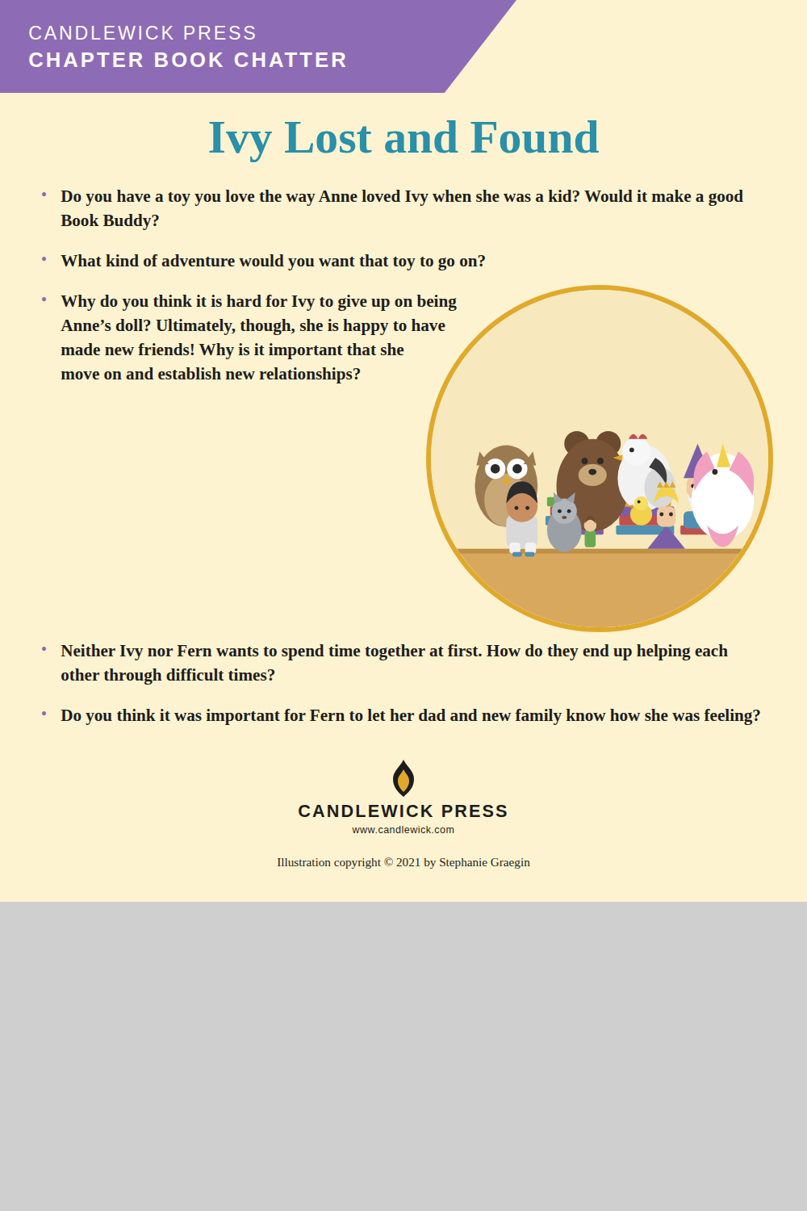Candlewick Press
Chapter Book Chatter
Ivy Lost and Found
Do you have a toy you love the way Anne loved Ivy when she was a kid? Would it make a good Book Buddy?
What kind of adventure would you want that toy to go on?
Why do you think it is hard for Ivy to give up on being Anne’s doll? Ultimately, though, she is happy to have made new friends! Why is it important that she move on and establish new relationships?
Neither Ivy nor Fern wants to spend time together at first. How do they end up helping each other through difficult times?
Do you think it was important for Fern to let her dad and new family know how she was feeling?
Candlewick Press
www.candlewick.com
Illustration copyright © 2021 by Stephanie Graegin